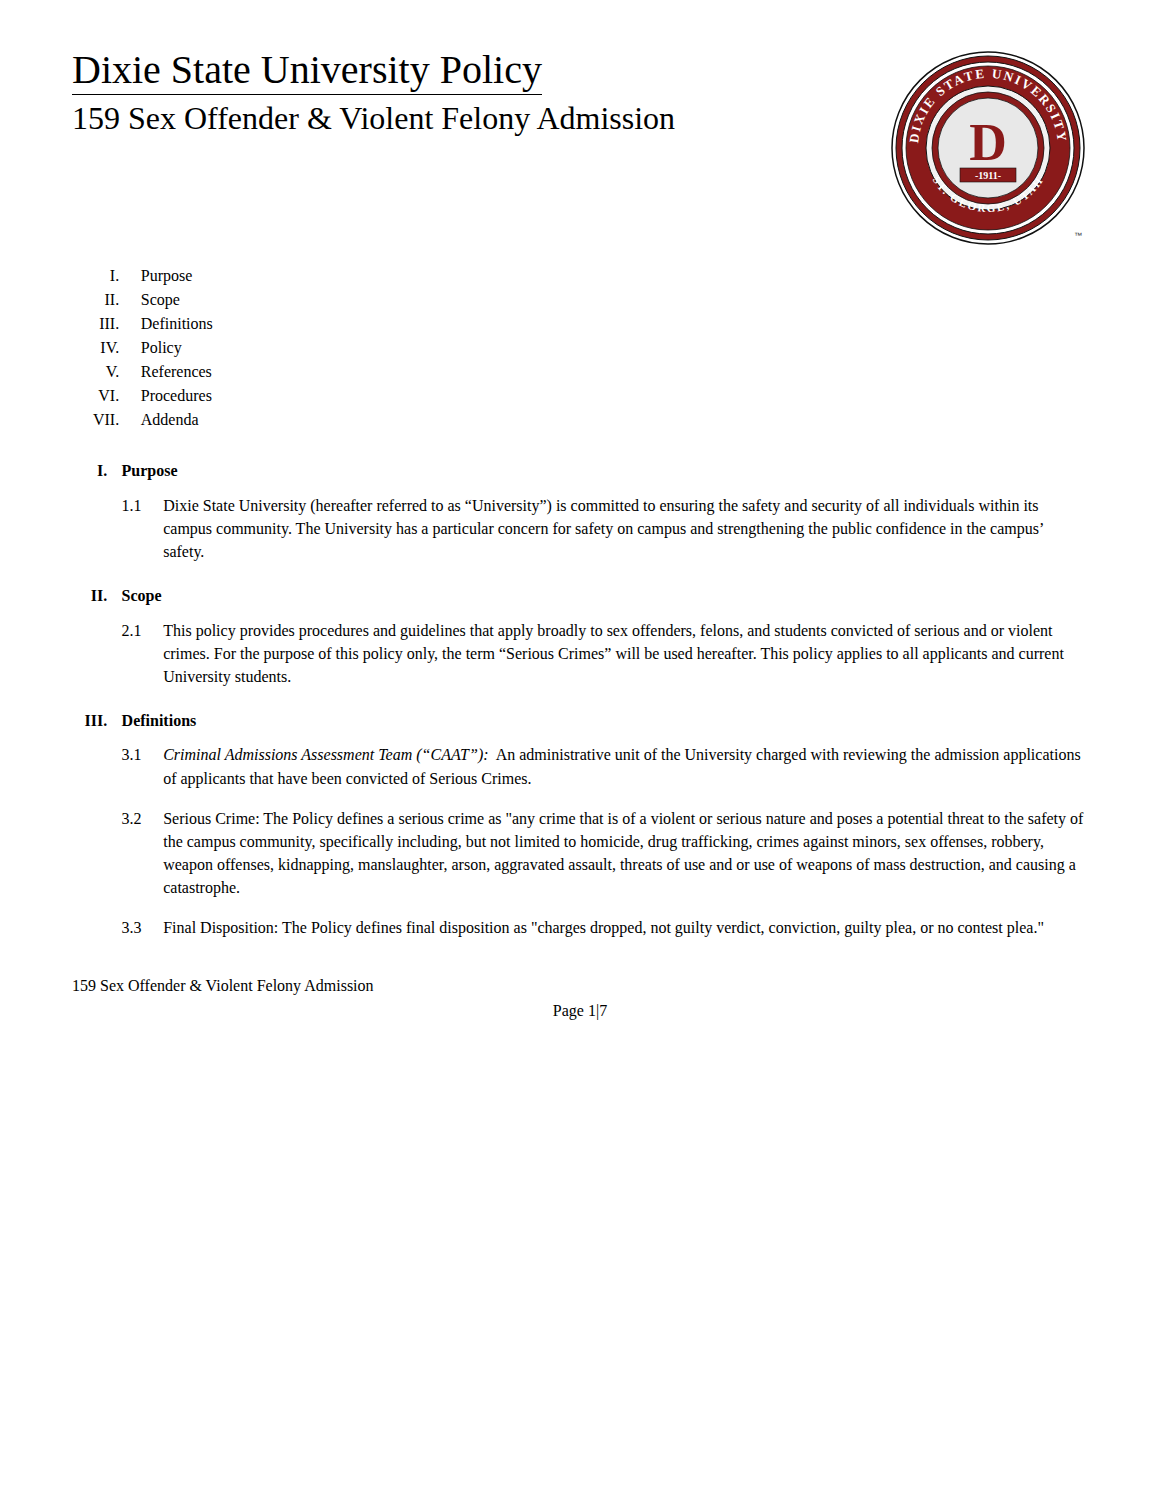DIXIE STATE UNIVERSITY ST. GEORGE, UTAH D -1911- ™
Dixie State University Policy
159 Sex Offender & Violent Felony Admission
Purpose
Scope
Definitions
Policy
References
Procedures
Addenda
I. Purpose
1.1
Dixie State University (hereafter referred to as “University”) is committed to ensuring the safety and security of all individuals within its campus community. The University has a particular concern for safety on campus and strengthening the public confidence in the campus’ safety.
II. Scope
2.1
This policy provides procedures and guidelines that apply broadly to sex offenders, felons, and students convicted of serious and or violent crimes. For the purpose of this policy only, the term “Serious Crimes” will be used hereafter. This policy applies to all applicants and current University students.
III. Definitions
3.1
Criminal Admissions Assessment Team (“CAAT”): An administrative unit of the University charged with reviewing the admission applications of applicants that have been convicted of Serious Crimes.
3.2
Serious Crime: The Policy defines a serious crime as "any crime that is of a violent or serious nature and poses a potential threat to the safety of the campus community, specifically including, but not limited to homicide, drug trafficking, crimes against minors, sex offenses, robbery, weapon offenses, kidnapping, manslaughter, arson, aggravated assault, threats of use and or use of weapons of mass destruction, and causing a catastrophe.
3.3
Final Disposition: The Policy defines final disposition as "charges dropped, not guilty verdict, conviction, guilty plea, or no contest plea."
159 Sex Offender & Violent Felony Admission
Page 1|7